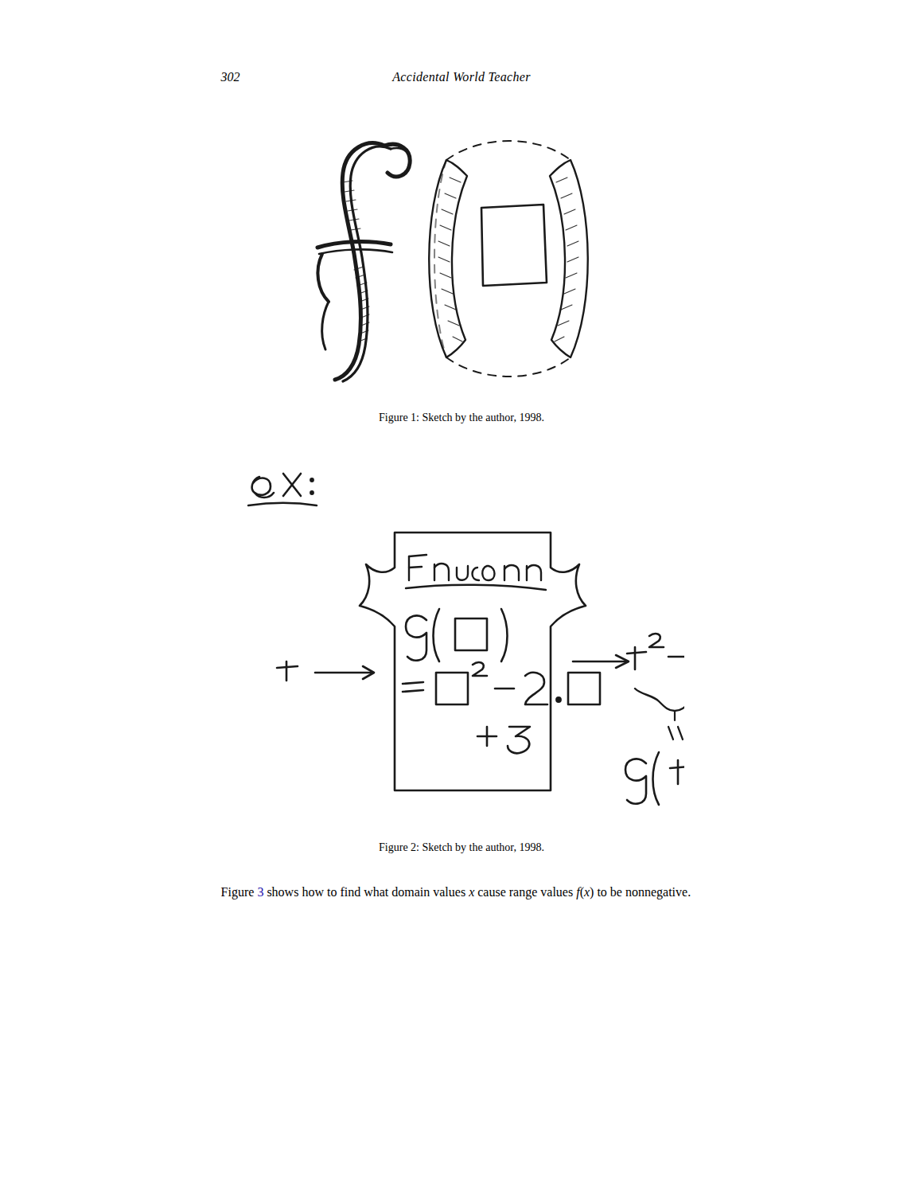302 Accidental World Teacher
Figure 1: Sketch by the author, 1998.
Figure 2: Sketch by the author, 1998.
Figure 3 shows how to find what domain values x cause range values f(x) to be nonnegative.